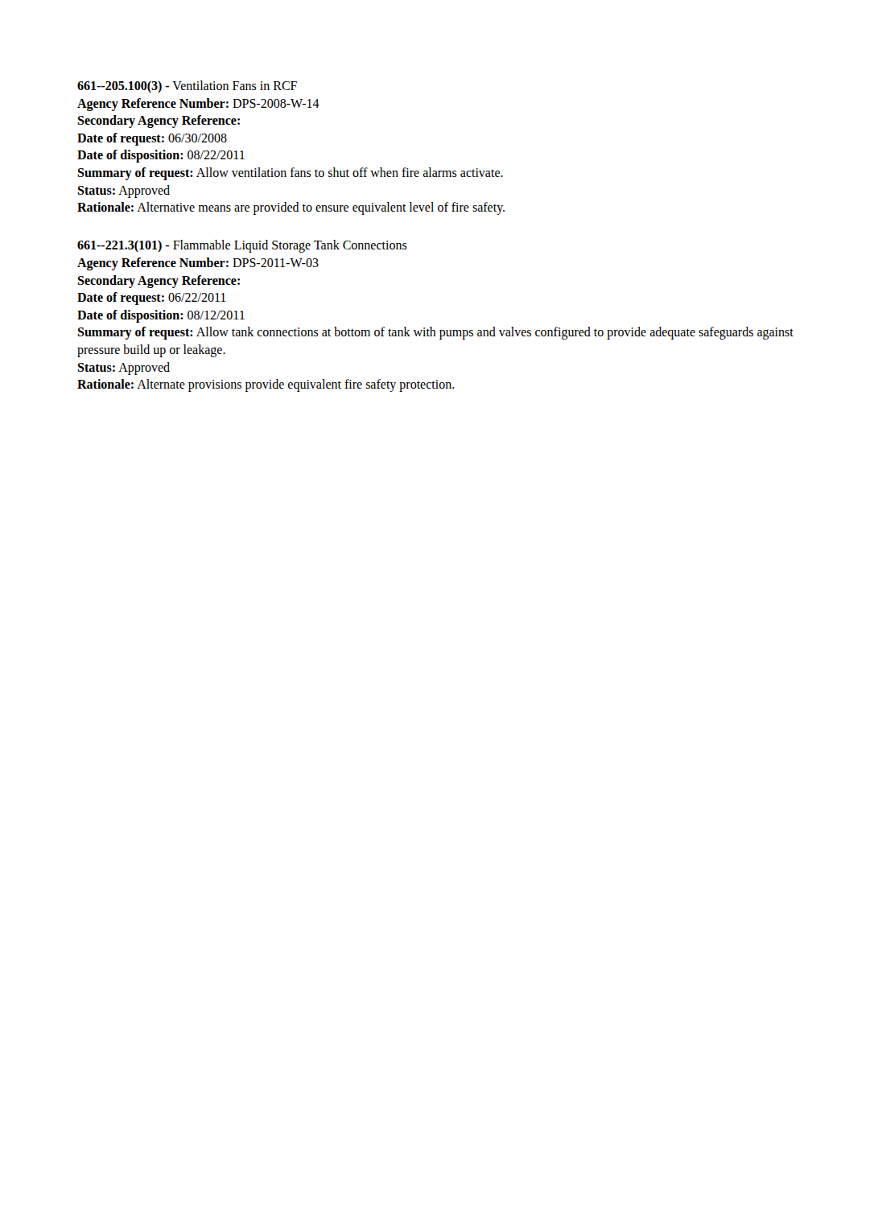661--205.100(3) - Ventilation Fans in RCF
Agency Reference Number: DPS-2008-W-14
Secondary Agency Reference:
Date of request: 06/30/2008
Date of disposition: 08/22/2011
Summary of request: Allow ventilation fans to shut off when fire alarms activate.
Status: Approved
Rationale: Alternative means are provided to ensure equivalent level of fire safety.
661--221.3(101) - Flammable Liquid Storage Tank Connections
Agency Reference Number: DPS-2011-W-03
Secondary Agency Reference:
Date of request: 06/22/2011
Date of disposition: 08/12/2011
Summary of request: Allow tank connections at bottom of tank with pumps and valves configured to provide adequate safeguards against pressure build up or leakage.
Status: Approved
Rationale: Alternate provisions provide equivalent fire safety protection.